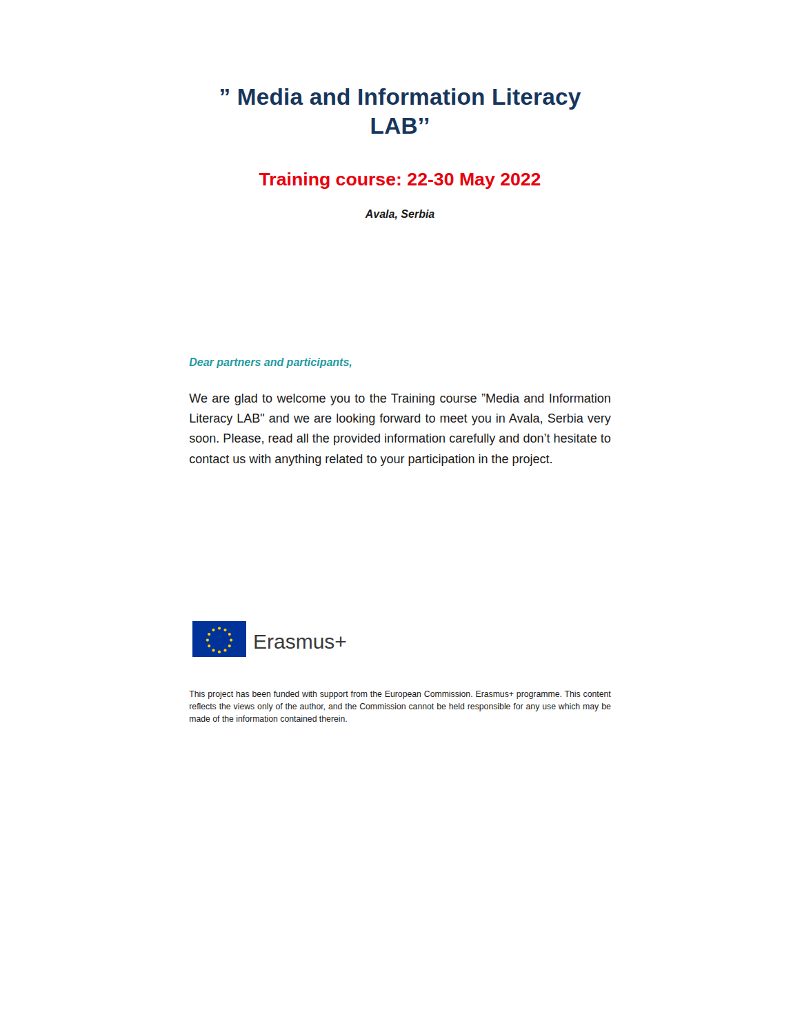” Media and Information Literacy LAB’’
Training course: 22-30 May 2022
Avala, Serbia
Dear partners and participants,
We are glad to welcome you to the Training course ”Media and Information Literacy LAB" and we are looking forward to meet you in Avala, Serbia very soon. Please, read all the provided information carefully and don’t hesitate to contact us with anything related to your participation in the project.
Erasmus+
This project has been funded with support from the European Commission. Erasmus+ programme. This content reflects the views only of the author, and the Commission cannot be held responsible for any use which may be made of the information contained therein.